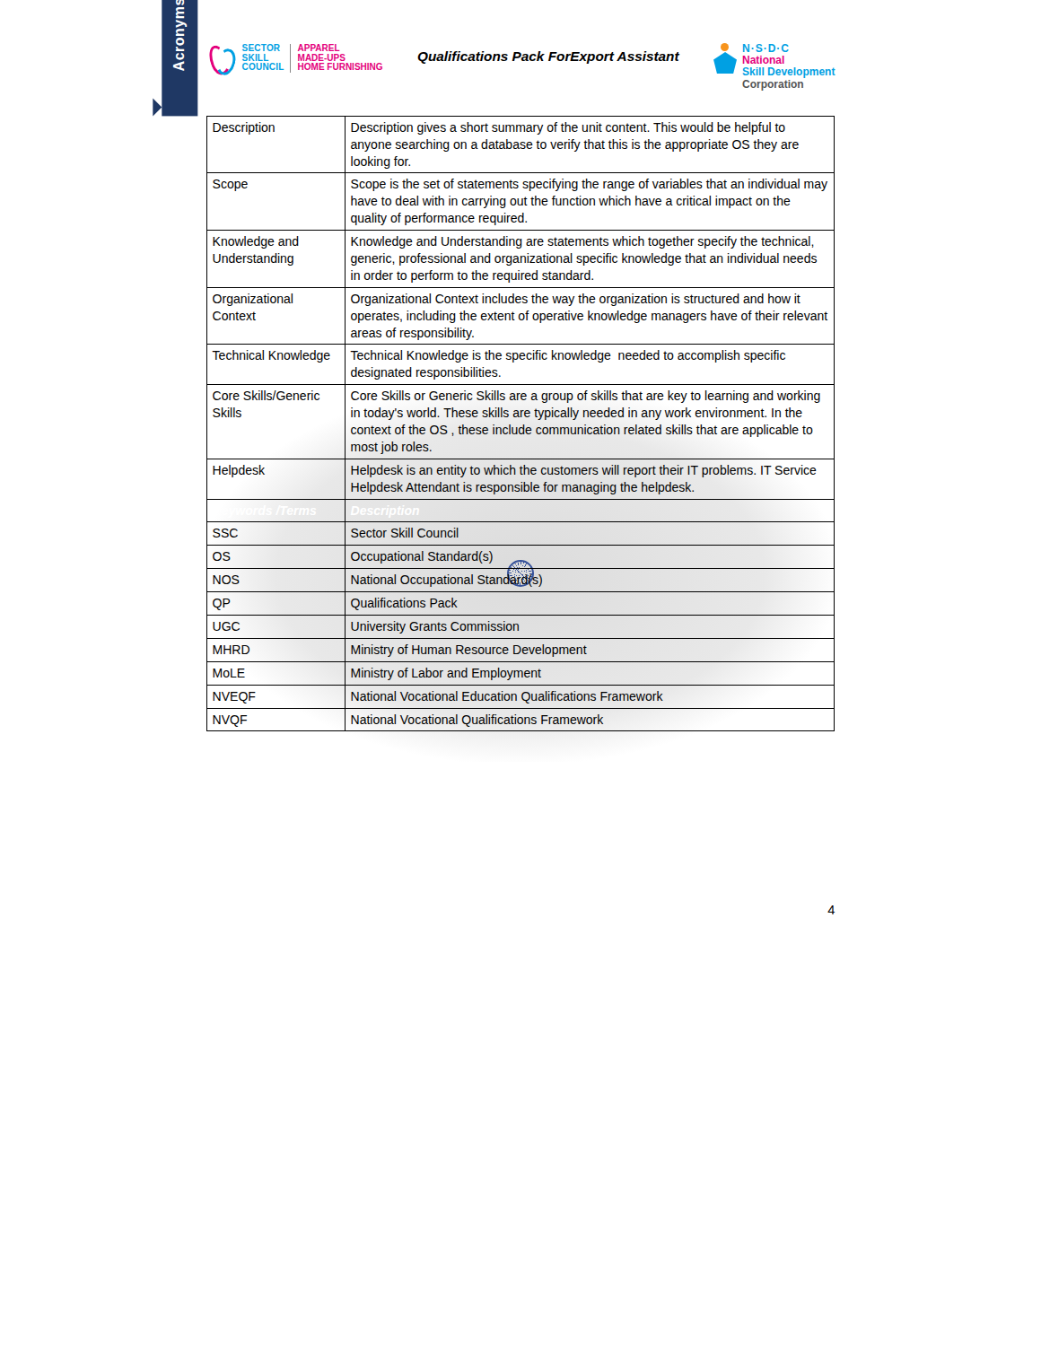SECTOR
SKILL
COUNCIL
APPAREL
MADE-UPS
HOME FURNISHING
Qualifications Pack ForExport Assistant
N·S·D·C National Skill Development Corporation
| Description | Description gives a short summary of the unit content. This would be helpful to anyone searching on a database to verify that this is the appropriate OS they are looking for. |
| Scope | Scope is the set of statements specifying the range of variables that an individual may have to deal with in carrying out the function which have a critical impact on the quality of performance required. |
| Knowledge and Understanding | Knowledge and Understanding are statements which together specify the technical, generic, professional and organizational specific knowledge that an individual needs in order to perform to the required standard. |
| Organizational Context | Organizational Context includes the way the organization is structured and how it operates, including the extent of operative knowledge managers have of their relevant areas of responsibility. |
| Technical Knowledge | Technical Knowledge is the specific knowledge needed to accomplish specific designated responsibilities. |
| Core Skills/Generic Skills | Core Skills or Generic Skills are a group of skills that are key to learning and working in today's world. These skills are typically needed in any work environment. In the context of the OS , these include communication related skills that are applicable to most job roles. |
| Helpdesk | Helpdesk is an entity to which the customers will report their IT problems. IT Service Helpdesk Attendant is responsible for managing the helpdesk. |
| Keywords /Terms | Description |
| SSC | Sector Skill Council |
| OS | Occupational Standard(s) |
| NOS | National Occupational Standard(s) |
| QP | Qualifications Pack |
| UGC | University Grants Commission |
| MHRD | Ministry of Human Resource Development |
| MoLE | Ministry of Labor and Employment |
| NVEQF | National Vocational Education Qualifications Framework |
| NVQF | National Vocational Qualifications Framework |
Acronyms
4